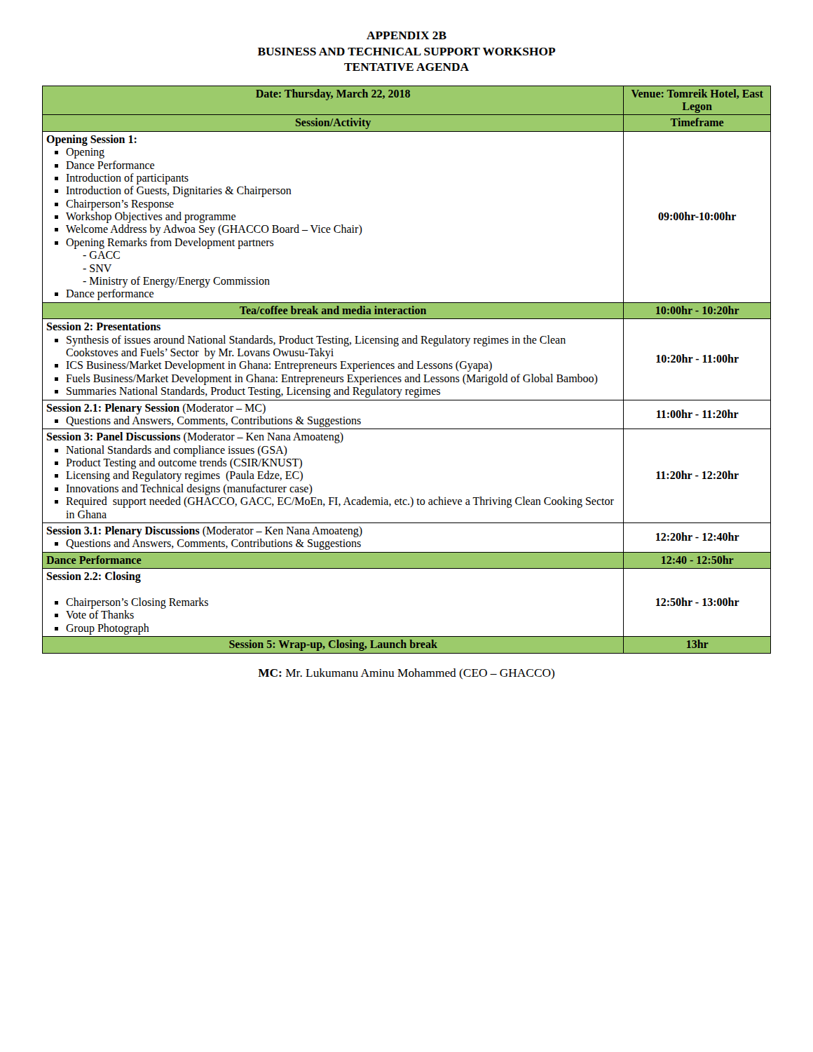APPENDIX 2B
BUSINESS AND TECHNICAL SUPPORT WORKSHOP
TENTATIVE AGENDA
| Date: Thursday, March 22, 2018 | Venue: Tomreik Hotel, East Legon |
| Session/Activity | Timeframe |
| Opening Session 1: Opening Dance Performance Introduction of participants Introduction of Guests, Dignitaries & Chairperson Chairperson’s Response Workshop Objectives and programme Welcome Address by Adwoa Sey (GHACCO Board – Vice Chair) Opening Remarks from Development partners GACC SNV Ministry of Energy/Energy Commission Dance performance | 09:00hr-10:00hr |
| Tea/coffee break and media interaction | 10:00hr - 10:20hr |
| Session 2: Presentations Synthesis of issues around National Standards, Product Testing, Licensing and Regulatory regimes in the Clean Cookstoves and Fuels’ Sector by Mr. Lovans Owusu-Takyi ICS Business/Market Development in Ghana: Entrepreneurs Experiences and Lessons (Gyapa) Fuels Business/Market Development in Ghana: Entrepreneurs Experiences and Lessons (Marigold of Global Bamboo) Summaries National Standards, Product Testing, Licensing and Regulatory regimes | 10:20hr - 11:00hr |
| Session 2.1: Plenary Session (Moderator – MC) Questions and Answers, Comments, Contributions & Suggestions | 11:00hr - 11:20hr |
| Session 3: Panel Discussions (Moderator – Ken Nana Amoateng) National Standards and compliance issues (GSA) Product Testing and outcome trends (CSIR/KNUST) Licensing and Regulatory regimes (Paula Edze, EC) Innovations and Technical designs (manufacturer case) Required support needed (GHACCO, GACC, EC/MoEn, FI, Academia, etc.) to achieve a Thriving Clean Cooking Sector in Ghana | 11:20hr - 12:20hr |
| Session 3.1: Plenary Discussions (Moderator – Ken Nana Amoateng) Questions and Answers, Comments, Contributions & Suggestions | 12:20hr - 12:40hr |
| Dance Performance | 12:40 - 12:50hr |
| Session 2.2: Closing Chairperson’s Closing Remarks Vote of Thanks Group Photograph | 12:50hr - 13:00hr |
| Session 5: Wrap-up, Closing, Launch break | 13hr |
MC: Mr. Lukumanu Aminu Mohammed (CEO – GHACCO)